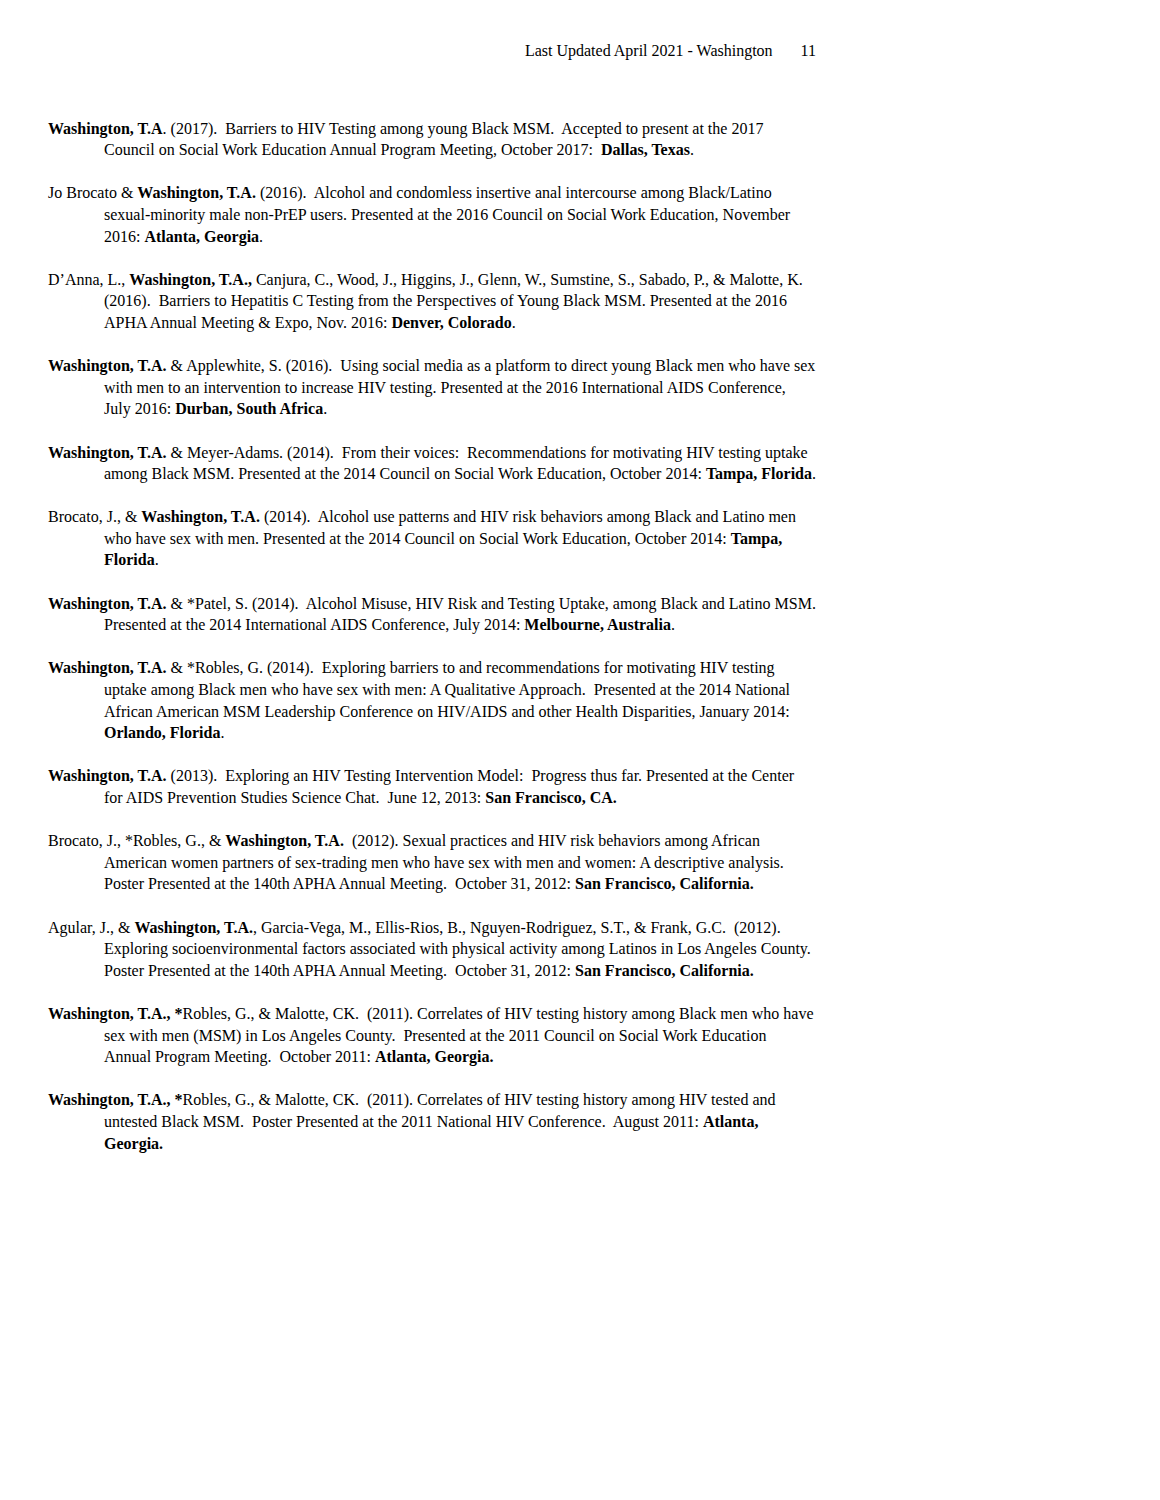Last Updated April 2021 - Washington 11
Washington, T.A. (2017). Barriers to HIV Testing among young Black MSM. Accepted to present at the 2017 Council on Social Work Education Annual Program Meeting, October 2017: Dallas, Texas.
Jo Brocato & Washington, T.A. (2016). Alcohol and condomless insertive anal intercourse among Black/Latino sexual-minority male non-PrEP users. Presented at the 2016 Council on Social Work Education, November 2016: Atlanta, Georgia.
D’Anna, L., Washington, T.A., Canjura, C., Wood, J., Higgins, J., Glenn, W., Sumstine, S., Sabado, P., & Malotte, K. (2016). Barriers to Hepatitis C Testing from the Perspectives of Young Black MSM. Presented at the 2016 APHA Annual Meeting & Expo, Nov. 2016: Denver, Colorado.
Washington, T.A. & Applewhite, S. (2016). Using social media as a platform to direct young Black men who have sex with men to an intervention to increase HIV testing. Presented at the 2016 International AIDS Conference, July 2016: Durban, South Africa.
Washington, T.A. & Meyer-Adams. (2014). From their voices: Recommendations for motivating HIV testing uptake among Black MSM. Presented at the 2014 Council on Social Work Education, October 2014: Tampa, Florida.
Brocato, J., & Washington, T.A. (2014). Alcohol use patterns and HIV risk behaviors among Black and Latino men who have sex with men. Presented at the 2014 Council on Social Work Education, October 2014: Tampa, Florida.
Washington, T.A. & *Patel, S. (2014). Alcohol Misuse, HIV Risk and Testing Uptake, among Black and Latino MSM. Presented at the 2014 International AIDS Conference, July 2014: Melbourne, Australia.
Washington, T.A. & *Robles, G. (2014). Exploring barriers to and recommendations for motivating HIV testing uptake among Black men who have sex with men: A Qualitative Approach. Presented at the 2014 National African American MSM Leadership Conference on HIV/AIDS and other Health Disparities, January 2014: Orlando, Florida.
Washington, T.A. (2013). Exploring an HIV Testing Intervention Model: Progress thus far. Presented at the Center for AIDS Prevention Studies Science Chat. June 12, 2013: San Francisco, CA.
Brocato, J., *Robles, G., & Washington, T.A. (2012). Sexual practices and HIV risk behaviors among African American women partners of sex-trading men who have sex with men and women: A descriptive analysis. Poster Presented at the 140th APHA Annual Meeting. October 31, 2012: San Francisco, California.
Agular, J., & Washington, T.A., Garcia-Vega, M., Ellis-Rios, B., Nguyen-Rodriguez, S.T., & Frank, G.C. (2012). Exploring socioenvironmental factors associated with physical activity among Latinos in Los Angeles County. Poster Presented at the 140th APHA Annual Meeting. October 31, 2012: San Francisco, California.
Washington, T.A., *Robles, G., & Malotte, CK. (2011). Correlates of HIV testing history among Black men who have sex with men (MSM) in Los Angeles County. Presented at the 2011 Council on Social Work Education Annual Program Meeting. October 2011: Atlanta, Georgia.
Washington, T.A., *Robles, G., & Malotte, CK. (2011). Correlates of HIV testing history among HIV tested and untested Black MSM. Poster Presented at the 2011 National HIV Conference. August 2011: Atlanta, Georgia.